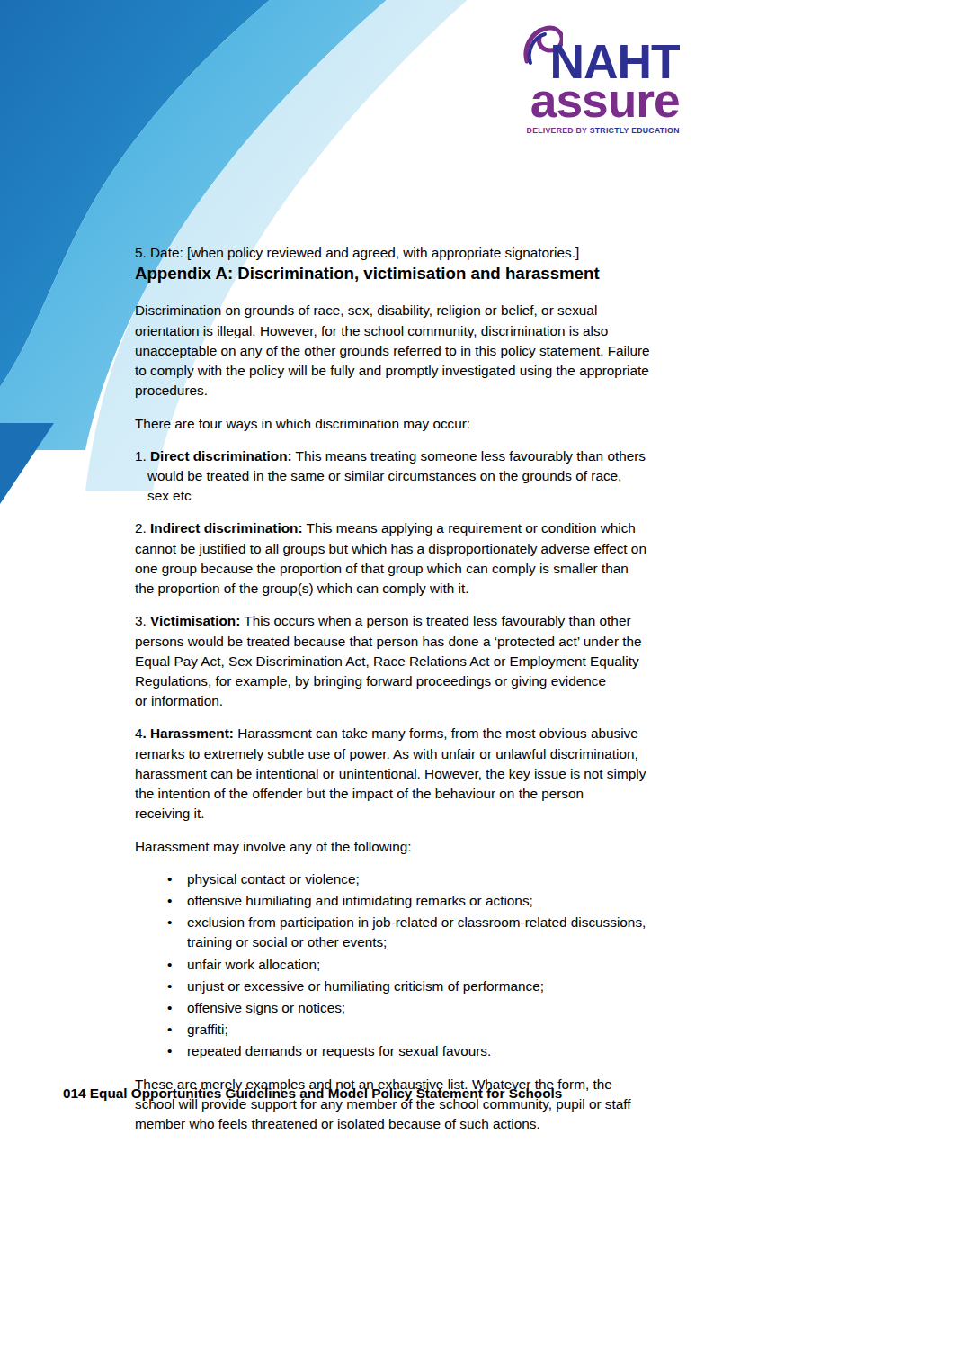NAHT assure
DELIVERED BY STRICTLY EDUCATION
5. Date: [when policy reviewed and agreed, with appropriate signatories.]
Appendix A: Discrimination, victimisation and harassment
Discrimination on grounds of race, sex, disability, religion or belief, or sexual orientation is illegal. However, for the school community, discrimination is also unacceptable on any of the other grounds referred to in this policy statement. Failure to comply with the policy will be fully and promptly investigated using the appropriate procedures.
There are four ways in which discrimination may occur:
1. Direct discrimination: This means treating someone less favourably than others
would be treated in the same or similar circumstances on the grounds of race,
sex etc
2. Indirect discrimination: This means applying a requirement or condition which cannot be justified to all groups but which has a disproportionately adverse effect on one group because the proportion of that group which can comply is smaller than the proportion of the group(s) which can comply with it.
3. Victimisation: This occurs when a person is treated less favourably than other persons would be treated because that person has done a ‘protected act’ under the Equal Pay Act, Sex Discrimination Act, Race Relations Act or Employment Equality Regulations, for example, by bringing forward proceedings or giving evidence
or information.
4. Harassment: Harassment can take many forms, from the most obvious abusive remarks to extremely subtle use of power. As with unfair or unlawful discrimination, harassment can be intentional or unintentional. However, the key issue is not simply the intention of the offender but the impact of the behaviour on the person
receiving it.
Harassment may involve any of the following:
physical contact or violence;
offensive humiliating and intimidating remarks or actions;
exclusion from participation in job-related or classroom-related discussions, training or social or other events;
unfair work allocation;
unjust or excessive or humiliating criticism of performance;
offensive signs or notices;
graffiti;
repeated demands or requests for sexual favours.
These are merely examples and not an exhaustive list. Whatever the form, the school will provide support for any member of the school community, pupil or staff member who feels threatened or isolated because of such actions.
014 Equal Opportunities Guidelines and Model Policy Statement for Schools